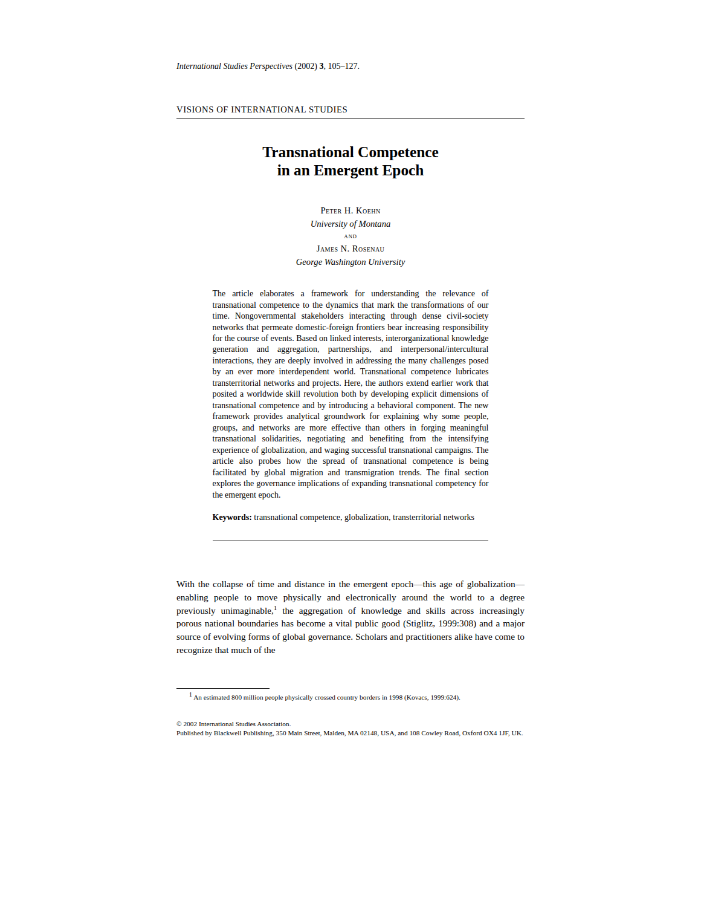International Studies Perspectives (2002) 3, 105–127.
Visions of International Studies
Transnational Competence
in an Emergent Epoch
Peter H. Koehn
University of Montana
and
James N. Rosenau
George Washington University
The article elaborates a framework for understanding the relevance of transnational competence to the dynamics that mark the transformations of our time. Nongovernmental stakeholders interacting through dense civil-society networks that permeate domestic-foreign frontiers bear increasing responsibility for the course of events. Based on linked interests, interorganizational knowledge generation and aggregation, partnerships, and interpersonal/intercultural interactions, they are deeply involved in addressing the many challenges posed by an ever more interdependent world. Transnational competence lubricates transterritorial networks and projects. Here, the authors extend earlier work that posited a worldwide skill revolution both by developing explicit dimensions of transnational competence and by introducing a behavioral component. The new framework provides analytical groundwork for explaining why some people, groups, and networks are more effective than others in forging meaningful transnational solidarities, negotiating and benefiting from the intensifying experience of globalization, and waging successful transnational campaigns. The article also probes how the spread of transnational competence is being facilitated by global migration and transmigration trends. The final section explores the governance implications of expanding transnational competency for the emergent epoch.
Keywords: transnational competence, globalization, transterritorial networks
With the collapse of time and distance in the emergent epoch—this age of globalization—enabling people to move physically and electronically around the world to a degree previously unimaginable,1 the aggregation of knowledge and skills across increasingly porous national boundaries has become a vital public good (Stiglitz, 1999:308) and a major source of evolving forms of global governance. Scholars and practitioners alike have come to recognize that much of the
1 An estimated 800 million people physically crossed country borders in 1998 (Kovacs, 1999:624).
© 2002 International Studies Association.
Published by Blackwell Publishing, 350 Main Street, Malden, MA 02148, USA, and 108 Cowley Road, Oxford OX4 1JF, UK.